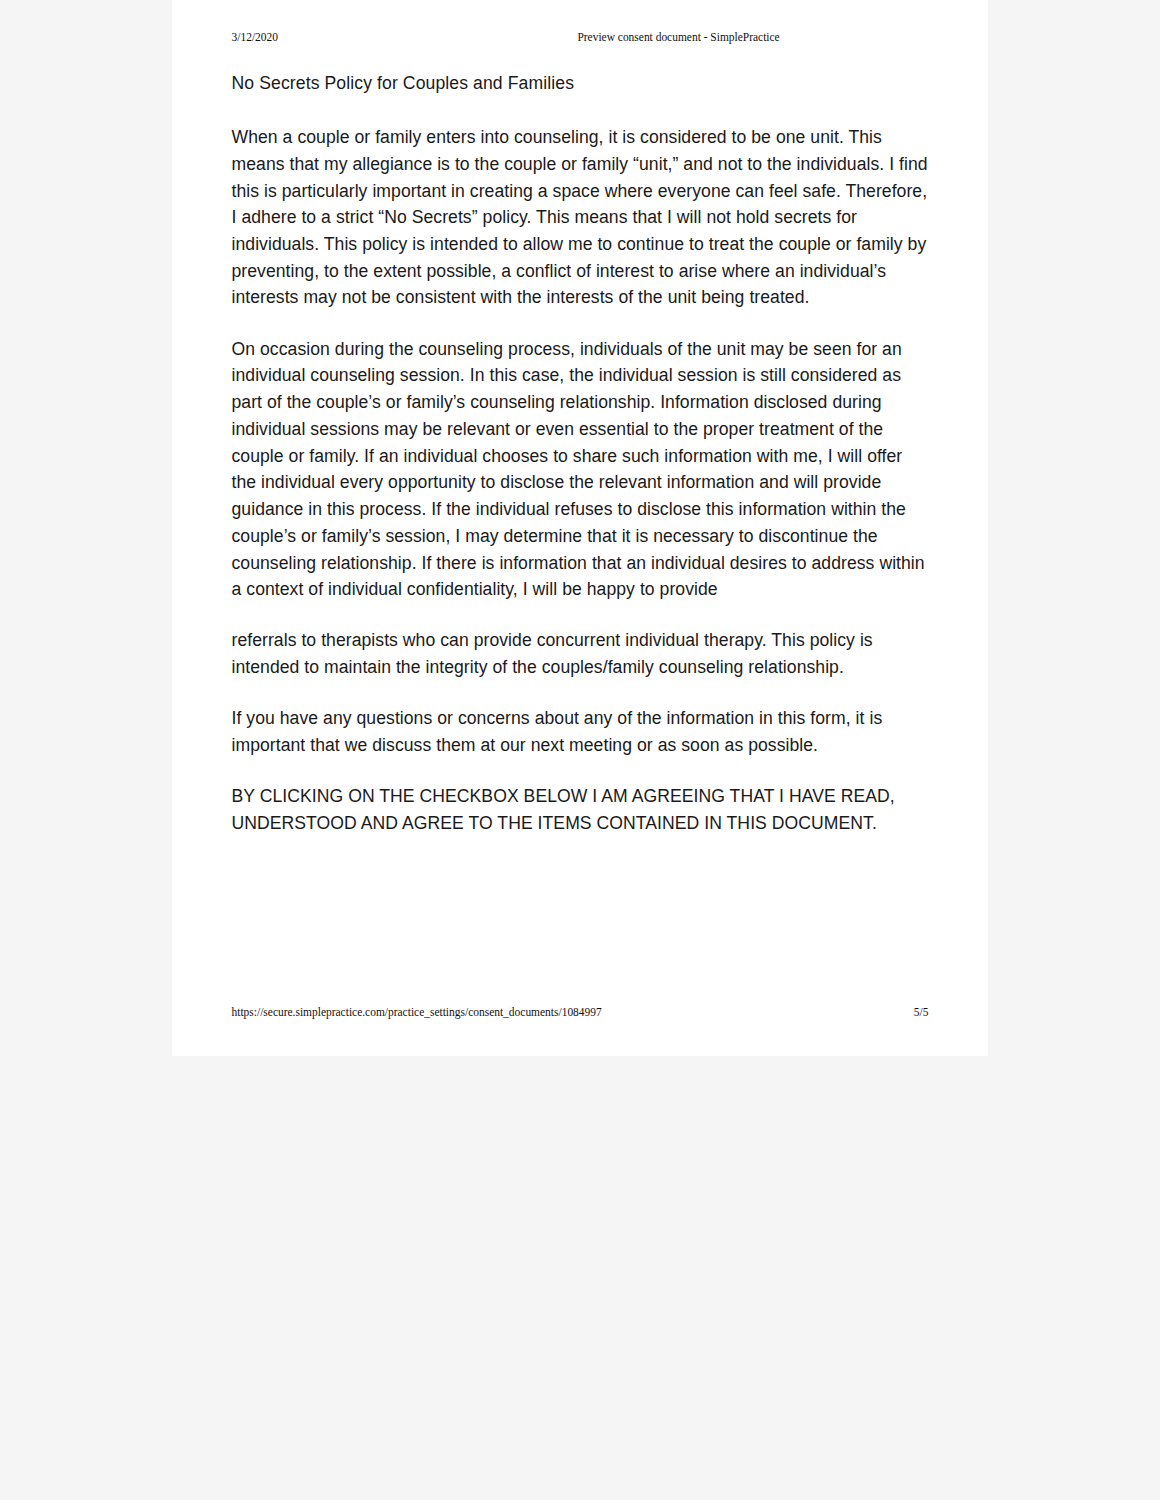3/12/2020 Preview consent document - SimplePractice
No Secrets Policy for Couples and Families
When a couple or family enters into counseling, it is considered to be one unit. This means that my allegiance is to the couple or family “unit,” and not to the individuals. I find this is particularly important in creating a space where everyone can feel safe. Therefore, I adhere to a strict “No Secrets” policy. This means that I will not hold secrets for individuals. This policy is intended to allow me to continue to treat the couple or family by preventing, to the extent possible, a conflict of interest to arise where an individual’s interests may not be consistent with the interests of the unit being treated.
On occasion during the counseling process, individuals of the unit may be seen for an individual counseling session. In this case, the individual session is still considered as part of the couple’s or family’s counseling relationship. Information disclosed during individual sessions may be relevant or even essential to the proper treatment of the couple or family. If an individual chooses to share such information with me, I will offer the individual every opportunity to disclose the relevant information and will provide guidance in this process. If the individual refuses to disclose this information within the couple’s or family’s session, I may determine that it is necessary to discontinue the counseling relationship. If there is information that an individual desires to address within a context of individual confidentiality, I will be happy to provide
referrals to therapists who can provide concurrent individual therapy. This policy is intended to maintain the integrity of the couples/family counseling relationship.
If you have any questions or concerns about any of the information in this form, it is important that we discuss them at our next meeting or as soon as possible.
BY CLICKING ON THE CHECKBOX BELOW I AM AGREEING THAT I HAVE READ, UNDERSTOOD AND AGREE TO THE ITEMS CONTAINED IN THIS DOCUMENT.
https://secure.simplepractice.com/practice_settings/consent_documents/1084997 5/5